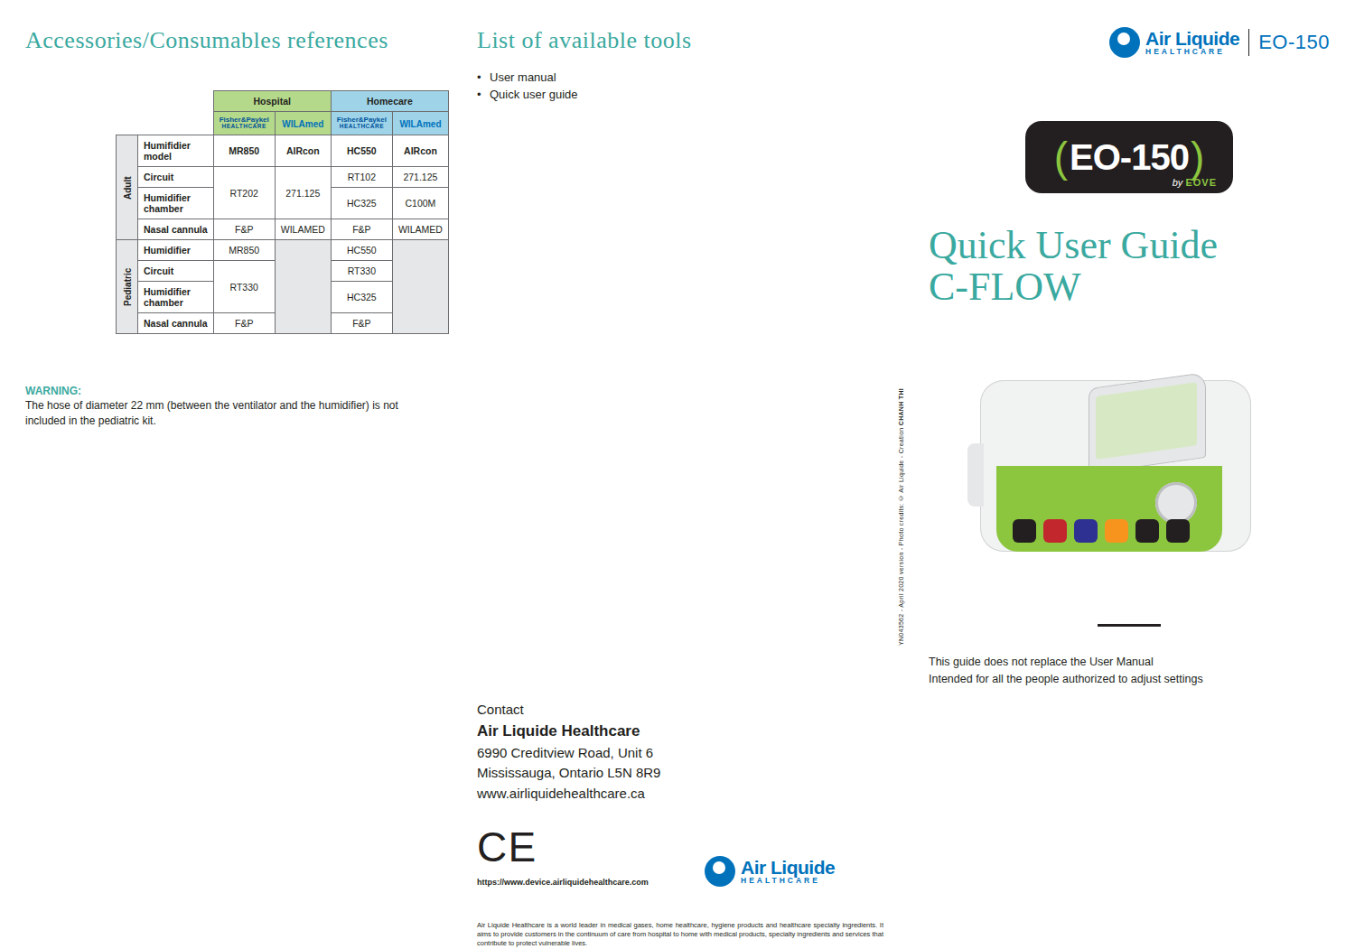Accessories/Consumables references
| | Hospital | Homecare |
| | Fisher&Paykel HEALTHCARE | WILAmed | Fisher&Paykel HEALTHCARE | WILAmed |
| Adult | Humifidier model | MR850 | AIRcon | HC550 | AIRcon |
| Circuit | RT202 | 271.125 | RT102 | 271.125 |
| Humidifier chamber | HC325 | C100M |
| Nasal cannula | F&P | WILAMED | F&P | WILAMED |
| Pediatric | Humidifier | MR850 | | HC550 | |
| Circuit | RT330 | RT330 |
| Humidifier chamber | HC325 |
| Nasal cannula | F&P | F&P |
WARNING:
The hose of diameter 22 mm (between the ventilator and the humidifier) is not included in the pediatric kit.
List of available tools
User manual
Quick user guide
Contact
Air Liquide Healthcare
6990 Creditview Road, Unit 6
Mississauga, Ontario L5N 8R9
www.airliquidehealthcare.ca
C E
https://www.device.airliquidehealthcare.com
Air Liquide
HEALTHCARE
Air Liquide Healthcare is a world leader in medical gases, home healthcare, hygiene products and healthcare specialty ingredients. It aims to provide customers in the continuum of care from hospital to home with medical products, specialty ingredients and services that contribute to protect vulnerable lives.
YN043562 - April 2020 version - Photo credits: © Air Liquide - Creation CHANH THI
Air Liquide
HEALTHCARE
EO-150
(EO-150) by EOVE
Quick User Guide
C-FLOW
This guide does not replace the User Manual
Intended for all the people authorized to adjust settings